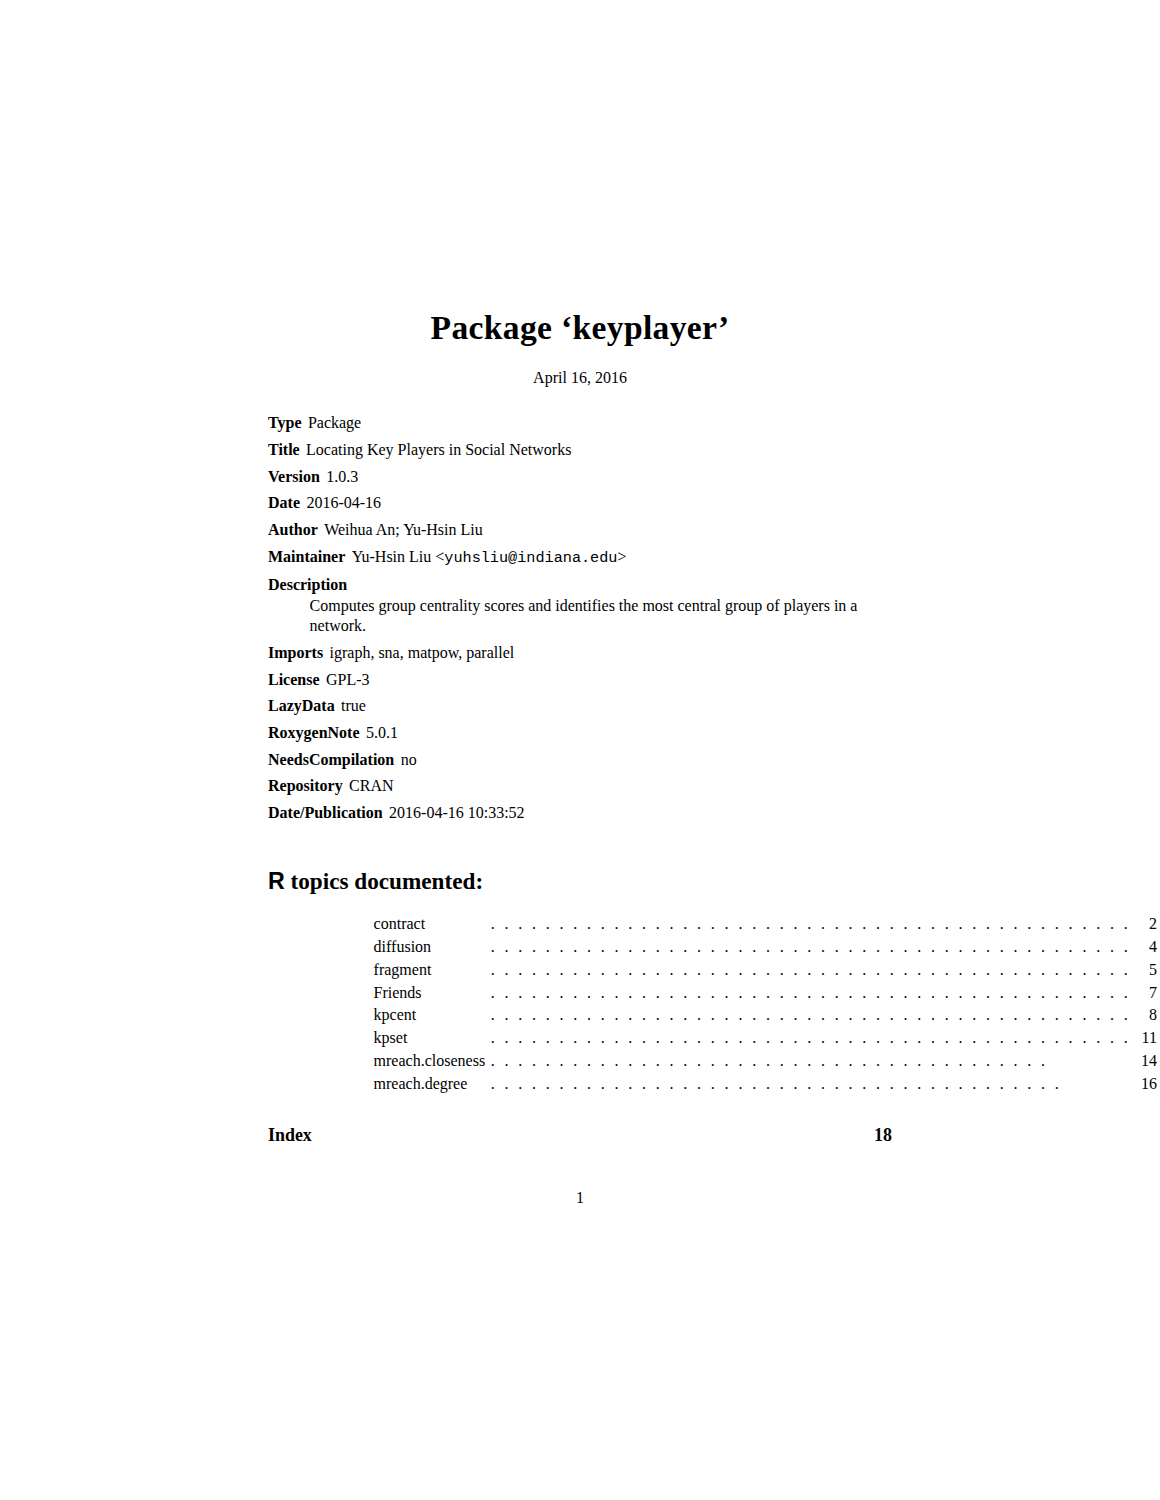Package ‘keyplayer’
April 16, 2016
Type
Package
Title
Locating Key Players in Social Networks
Version
1.0.3
Date
2016-04-16
Author
Weihua An; Yu-Hsin Liu
Maintainer
Yu-Hsin Liu <yuhsliu@indiana.edu>
Description
Computes group centrality scores and identifies the most central group of players in a network.
Imports
igraph, sna, matpow, parallel
License
GPL-3
LazyData
true
RoxygenNote
5.0.1
NeedsCompilation
no
Repository
CRAN
Date/Publication
2016-04-16 10:33:52
R topics documented:
| contract | . . . . . . . . . . . . . . . . . . . . . . . . . . . . . . . . . . . . . . . . . . . . . . . | 2 |
| diffusion | . . . . . . . . . . . . . . . . . . . . . . . . . . . . . . . . . . . . . . . . . . . . . . . | 4 |
| fragment | . . . . . . . . . . . . . . . . . . . . . . . . . . . . . . . . . . . . . . . . . . . . . . . | 5 |
| Friends | . . . . . . . . . . . . . . . . . . . . . . . . . . . . . . . . . . . . . . . . . . . . . . . | 7 |
| kpcent | . . . . . . . . . . . . . . . . . . . . . . . . . . . . . . . . . . . . . . . . . . . . . . . | 8 |
| kpset | . . . . . . . . . . . . . . . . . . . . . . . . . . . . . . . . . . . . . . . . . . . . . . . | 11 |
| mreach.closeness | . . . . . . . . . . . . . . . . . . . . . . . . . . . . . . . . . . . . . . . . . | 14 |
| mreach.degree | . . . . . . . . . . . . . . . . . . . . . . . . . . . . . . . . . . . . . . . . . . | 16 |
Index 18
1